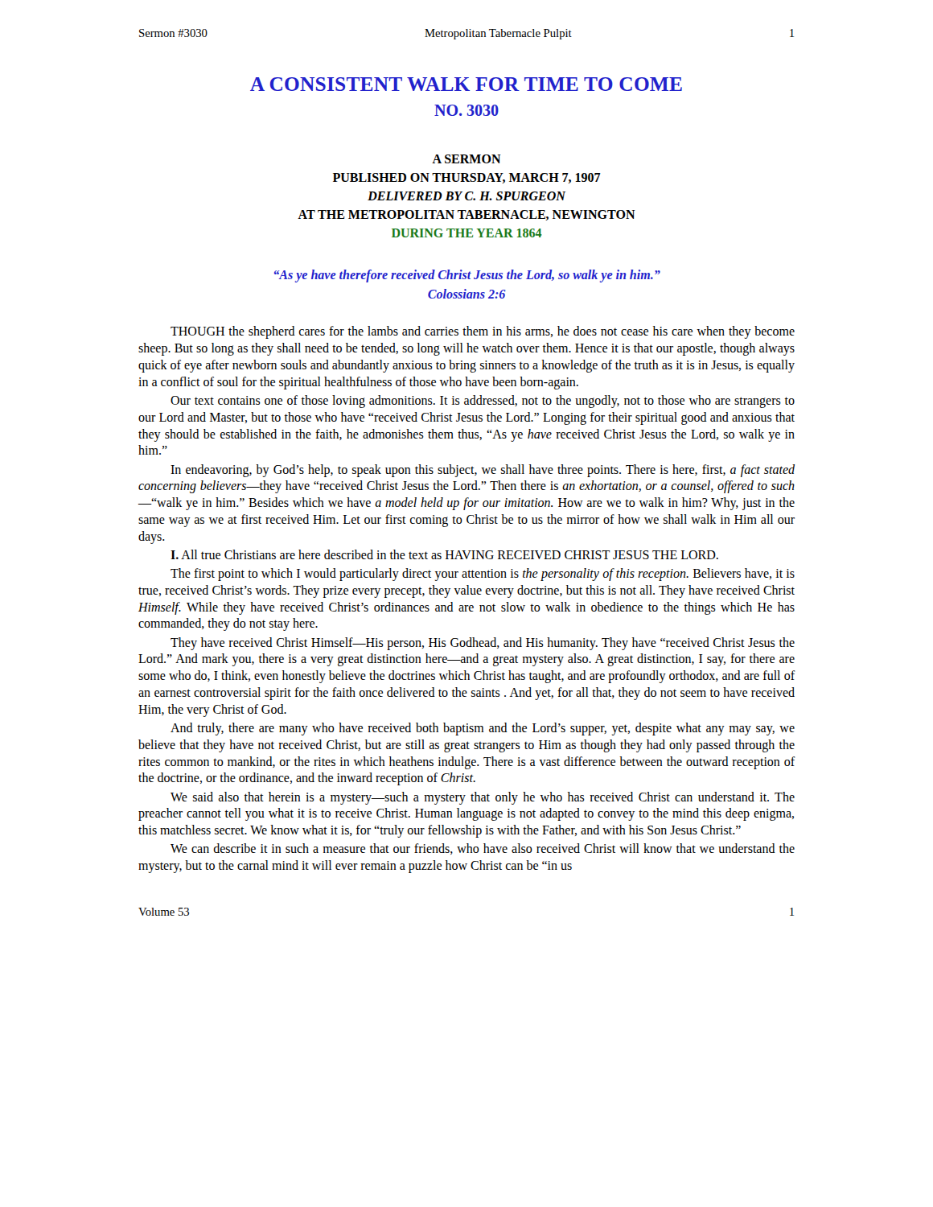Sermon #3030 Metropolitan Tabernacle Pulpit 1
A CONSISTENT WALK FOR TIME TO COME
NO. 3030
A SERMON
PUBLISHED ON THURSDAY, MARCH 7, 1907
DELIVERED BY C. H. SPURGEON
AT THE METROPOLITAN TABERNACLE, NEWINGTON
DURING THE YEAR 1864
“As ye have therefore received Christ Jesus the Lord, so walk ye in him.” Colossians 2:6
THOUGH the shepherd cares for the lambs and carries them in his arms, he does not cease his care when they become sheep. But so long as they shall need to be tended, so long will he watch over them. Hence it is that our apostle, though always quick of eye after newborn souls and abundantly anxious to bring sinners to a knowledge of the truth as it is in Jesus, is equally in a conflict of soul for the spiritual healthfulness of those who have been born-again.
Our text contains one of those loving admonitions. It is addressed, not to the ungodly, not to those who are strangers to our Lord and Master, but to those who have “received Christ Jesus the Lord.” Longing for their spiritual good and anxious that they should be established in the faith, he admonishes them thus, “As ye have received Christ Jesus the Lord, so walk ye in him.”
In endeavoring, by God’s help, to speak upon this subject, we shall have three points. There is here, first, a fact stated concerning believers—they have “received Christ Jesus the Lord.” Then there is an exhortation, or a counsel, offered to such—“walk ye in him.” Besides which we have a model held up for our imitation. How are we to walk in him? Why, just in the same way as we at first received Him. Let our first coming to Christ be to us the mirror of how we shall walk in Him all our days.
I. All true Christians are here described in the text as HAVING RECEIVED CHRIST JESUS THE LORD.
The first point to which I would particularly direct your attention is the personality of this reception. Believers have, it is true, received Christ’s words. They prize every precept, they value every doctrine, but this is not all. They have received Christ Himself. While they have received Christ’s ordinances and are not slow to walk in obedience to the things which He has commanded, they do not stay here.
They have received Christ Himself—His person, His Godhead, and His humanity. They have “received Christ Jesus the Lord.” And mark you, there is a very great distinction here—and a great mystery also. A great distinction, I say, for there are some who do, I think, even honestly believe the doctrines which Christ has taught, and are profoundly orthodox, and are full of an earnest controversial spirit for the faith once delivered to the saints . And yet, for all that, they do not seem to have received Him, the very Christ of God.
And truly, there are many who have received both baptism and the Lord’s supper, yet, despite what any may say, we believe that they have not received Christ, but are still as great strangers to Him as though they had only passed through the rites common to mankind, or the rites in which heathens indulge. There is a vast difference between the outward reception of the doctrine, or the ordinance, and the inward reception of Christ.
We said also that herein is a mystery—such a mystery that only he who has received Christ can understand it. The preacher cannot tell you what it is to receive Christ. Human language is not adapted to convey to the mind this deep enigma, this matchless secret. We know what it is, for “truly our fellowship is with the Father, and with his Son Jesus Christ.”
We can describe it in such a measure that our friends, who have also received Christ will know that we understand the mystery, but to the carnal mind it will ever remain a puzzle how Christ can be “in us
Volume 53 1